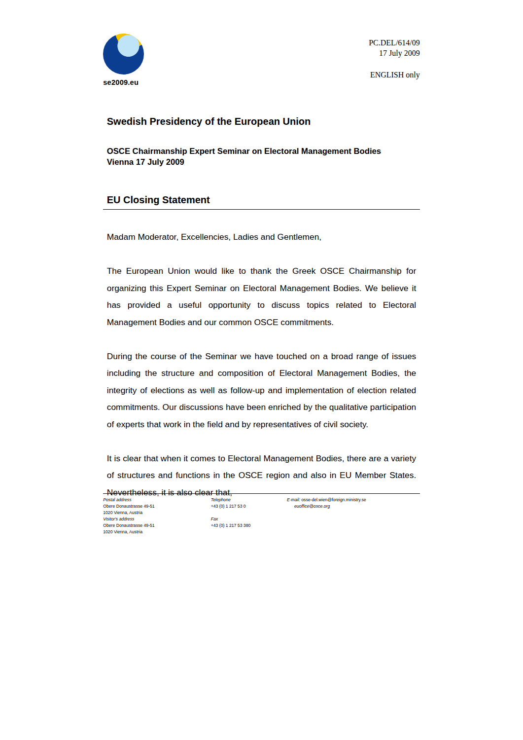se2009.eu
PC.DEL/614/09
17 July 2009
ENGLISH only
Swedish Presidency of the European Union
OSCE Chairmanship Expert Seminar on Electoral Management Bodies Vienna 17 July 2009
EU Closing Statement
Madam Moderator, Excellencies, Ladies and Gentlemen,
The European Union would like to thank the Greek OSCE Chairmanship for organizing this Expert Seminar on Electoral Management Bodies. We believe it has provided a useful opportunity to discuss topics related to Electoral Management Bodies and our common OSCE commitments.
During the course of the Seminar we have touched on a broad range of issues including the structure and composition of Electoral Management Bodies, the integrity of elections as well as follow-up and implementation of election related commitments. Our discussions have been enriched by the qualitative participation of experts that work in the field and by representatives of civil society.
It is clear that when it comes to Electoral Management Bodies, there are a variety of structures and functions in the OSCE region and also in EU Member States. Nevertheless, it is also clear that,
| Postal address | Telephone | E-mail: osse-del.wien@foreign.ministry.se |
| Obere Donaustrasse 49-51 | +43 (0) 1 217 53 0 | euoffice@osce.org |
| 1020 Vienna, Austria | | |
| Visitor's address | Fax | |
| Obere Donaustrasse 49-51 | +43 (0) 1 217 53 380 | |
| 1020 Vienna, Austria | | |